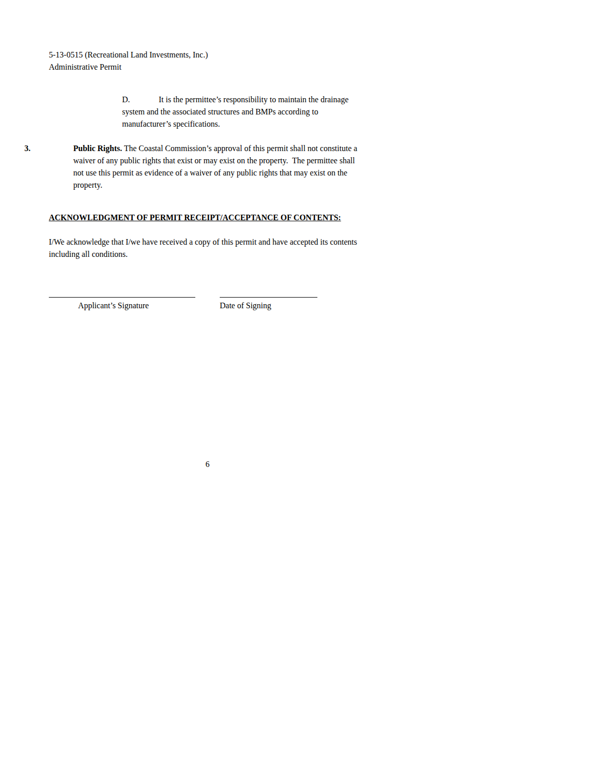5-13-0515 (Recreational Land Investments, Inc.)
Administrative Permit
D. It is the permittee’s responsibility to maintain the drainage system and the associated structures and BMPs according to manufacturer’s specifications.
3. Public Rights. The Coastal Commission’s approval of this permit shall not constitute a waiver of any public rights that exist or may exist on the property. The permittee shall not use this permit as evidence of a waiver of any public rights that may exist on the property.
ACKNOWLEDGMENT OF PERMIT RECEIPT/ACCEPTANCE OF CONTENTS:
I/We acknowledge that I/we have received a copy of this permit and have accepted its contents including all conditions.
Applicant’s Signature Date of Signing
6